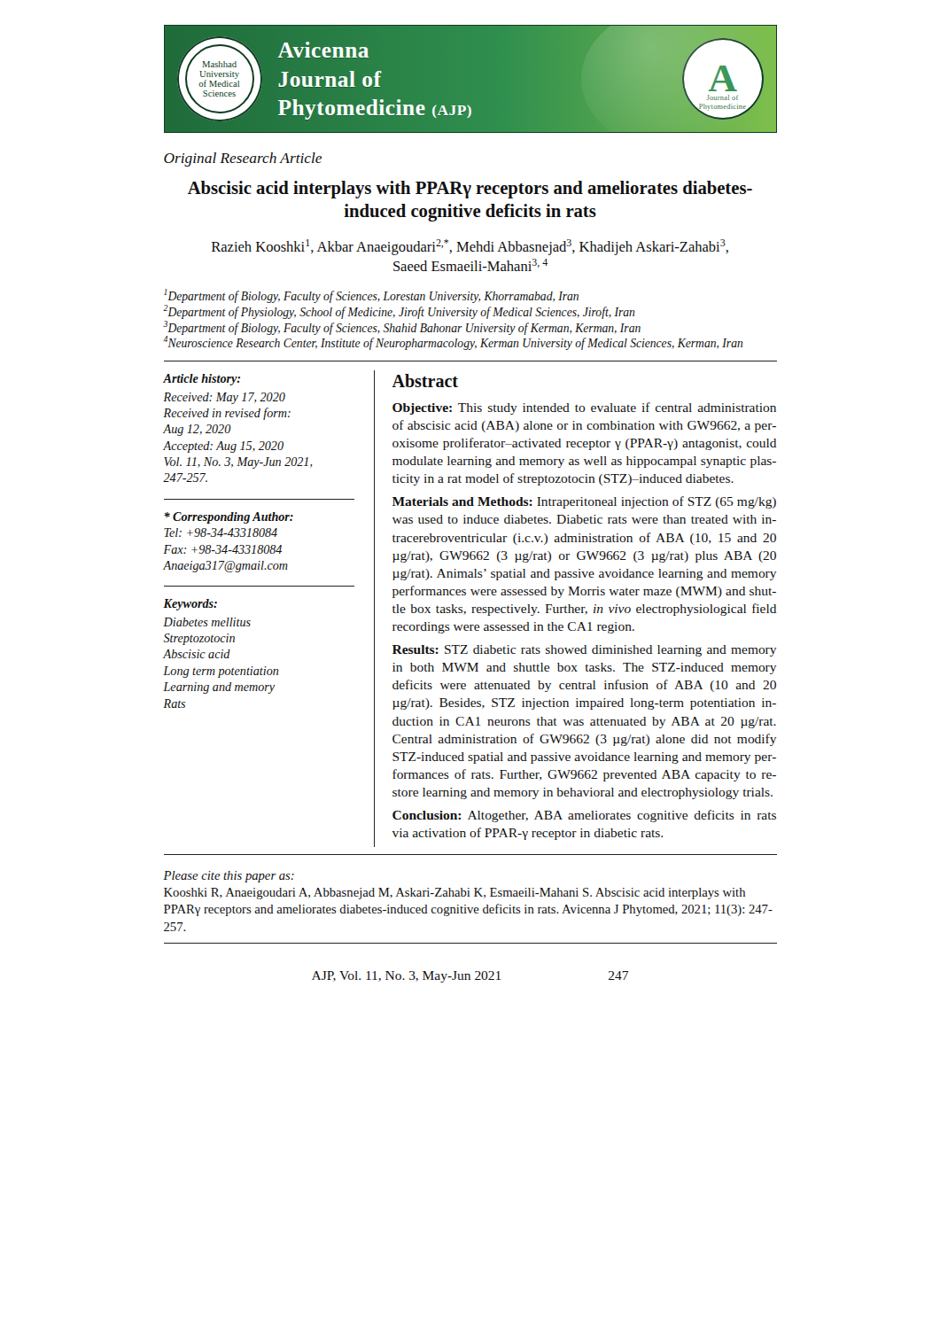Mashhad University
of Medical Sciences
Avicenna
Journal of
Phytomedicine (AJP)
A
Journal of
Phytomedicine
Original Research Article
Abscisic acid interplays with PPARγ receptors and ameliorates diabetes-induced cognitive deficits in rats
Razieh Kooshki1, Akbar Anaeigoudari2,*, Mehdi Abbasnejad3, Khadijeh Askari-Zahabi3,
Saeed Esmaeili-Mahani3, 4
1Department of Biology, Faculty of Sciences, Lorestan University, Khorramabad, Iran
2Department of Physiology, School of Medicine, Jiroft University of Medical Sciences, Jiroft, Iran
3Department of Biology, Faculty of Sciences, Shahid Bahonar University of Kerman, Kerman, Iran
4Neuroscience Research Center, Institute of Neuropharmacology, Kerman University of Medical Sciences, Kerman, Iran
Article history:
Received: May 17, 2020
Received in revised form:
Aug 12, 2020
Accepted: Aug 15, 2020
Vol. 11, No. 3, May-Jun 2021,
247-257.
* Corresponding Author:
Tel: +98-34-43318084
Fax: +98-34-43318084
Anaeiga317@gmail.com
Keywords:
Diabetes mellitus
Streptozotocin
Abscisic acid
Long term potentiation
Learning and memory
Rats
Abstract
Objective: This study intended to evaluate if central administration of abscisic acid (ABA) alone or in combination with GW9662, a peroxisome proliferator–activated receptor γ (PPAR-γ) antagonist, could modulate learning and memory as well as hippocampal synaptic plasticity in a rat model of streptozotocin (STZ)–induced diabetes.
Materials and Methods: Intraperitoneal injection of STZ (65 mg/kg) was used to induce diabetes. Diabetic rats were than treated with intracerebroventricular (i.c.v.) administration of ABA (10, 15 and 20 µg/rat), GW9662 (3 µg/rat) or GW9662 (3 µg/rat) plus ABA (20 µg/rat). Animals’ spatial and passive avoidance learning and memory performances were assessed by Morris water maze (MWM) and shuttle box tasks, respectively. Further, in vivo electrophysiological field recordings were assessed in the CA1 region.
Results: STZ diabetic rats showed diminished learning and memory in both MWM and shuttle box tasks. The STZ-induced memory deficits were attenuated by central infusion of ABA (10 and 20 µg/rat). Besides, STZ injection impaired long-term potentiation induction in CA1 neurons that was attenuated by ABA at 20 µg/rat. Central administration of GW9662 (3 µg/rat) alone did not modify STZ-induced spatial and passive avoidance learning and memory performances of rats. Further, GW9662 prevented ABA capacity to restore learning and memory in behavioral and electrophysiology trials.
Conclusion: Altogether, ABA ameliorates cognitive deficits in rats via activation of PPAR-γ receptor in diabetic rats.
Please cite this paper as:
Kooshki R, Anaeigoudari A, Abbasnejad M, Askari-Zahabi K, Esmaeili-Mahani S. Abscisic acid interplays with PPARγ receptors and ameliorates diabetes-induced cognitive deficits in rats. Avicenna J Phytomed, 2021; 11(3): 247-257.
AJP, Vol. 11, No. 3, May-Jun 2021
247